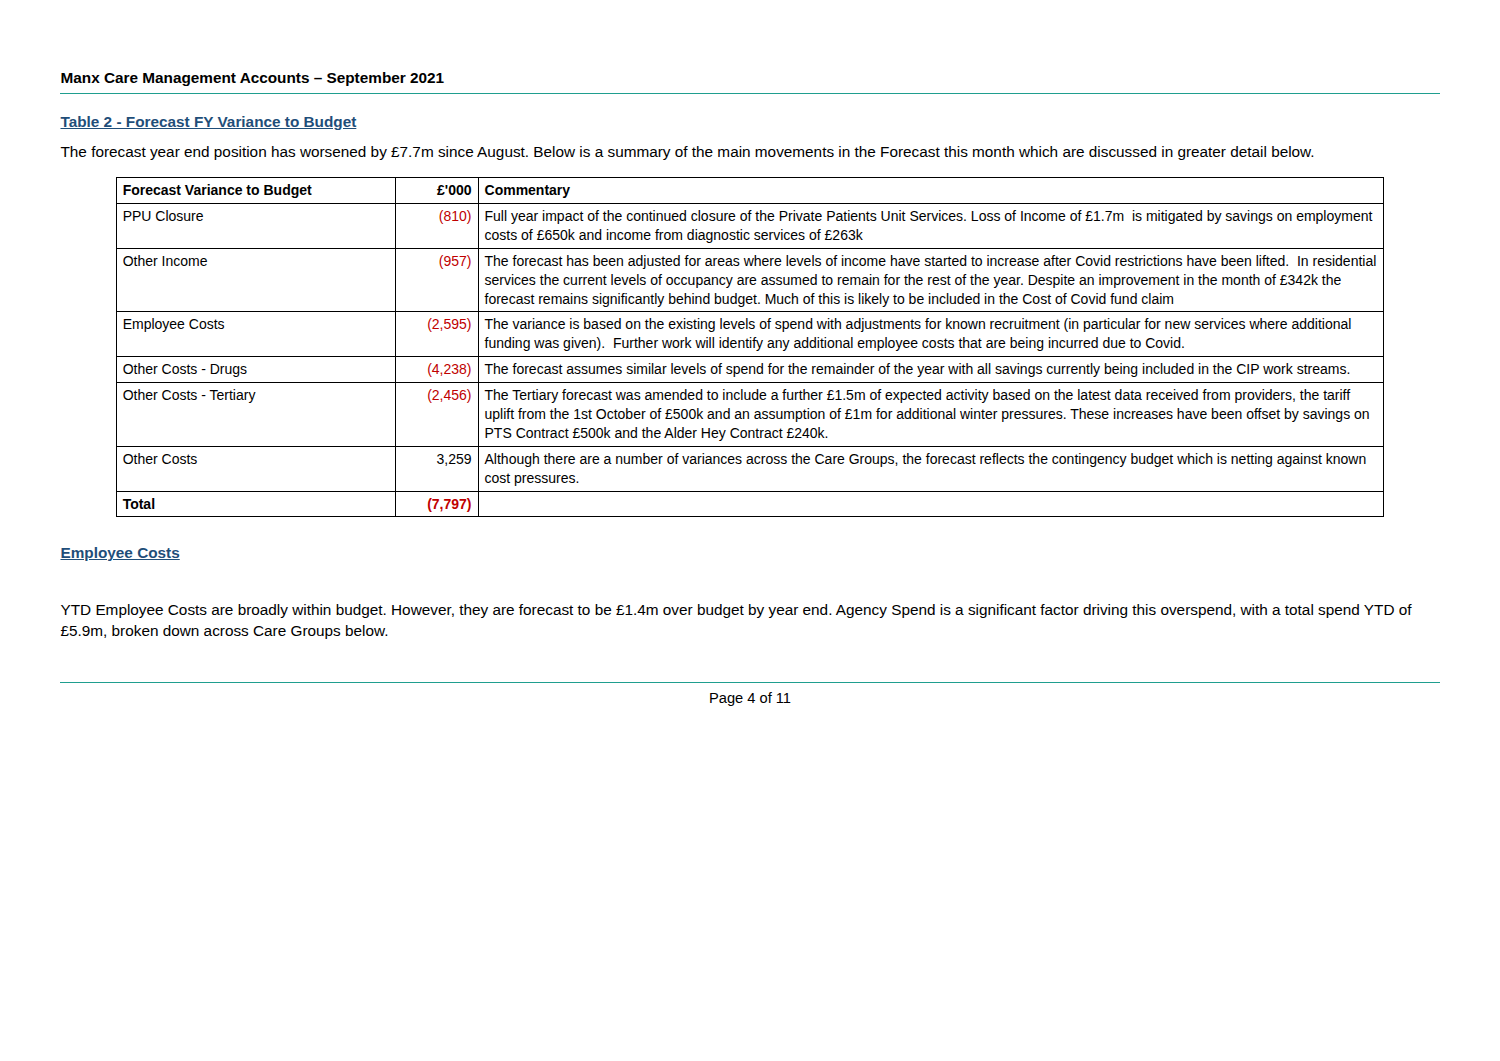Manx Care Management Accounts – September 2021
Table 2 - Forecast FY Variance to Budget
The forecast year end position has worsened by £7.7m since August. Below is a summary of the main movements in the Forecast this month which are discussed in greater detail below.
| Forecast Variance to Budget | £'000 | Commentary |
| --- | --- | --- |
| PPU Closure | (810) | Full year impact of the continued closure of the Private Patients Unit Services. Loss of Income of £1.7m is mitigated by savings on employment costs of £650k and income from diagnostic services of £263k |
| Other Income | (957) | The forecast has been adjusted for areas where levels of income have started to increase after Covid restrictions have been lifted. In residential services the current levels of occupancy are assumed to remain for the rest of the year. Despite an improvement in the month of £342k the forecast remains significantly behind budget. Much of this is likely to be included in the Cost of Covid fund claim |
| Employee Costs | (2,595) | The variance is based on the existing levels of spend with adjustments for known recruitment (in particular for new services where additional funding was given). Further work will identify any additional employee costs that are being incurred due to Covid. |
| Other Costs - Drugs | (4,238) | The forecast assumes similar levels of spend for the remainder of the year with all savings currently being included in the CIP work streams. |
| Other Costs - Tertiary | (2,456) | The Tertiary forecast was amended to include a further £1.5m of expected activity based on the latest data received from providers, the tariff uplift from the 1st October of £500k and an assumption of £1m for additional winter pressures. These increases have been offset by savings on PTS Contract £500k and the Alder Hey Contract £240k. |
| Other Costs | 3,259 | Although there are a number of variances across the Care Groups, the forecast reflects the contingency budget which is netting against known cost pressures. |
| Total | (7,797) | |
Employee Costs
YTD Employee Costs are broadly within budget. However, they are forecast to be £1.4m over budget by year end. Agency Spend is a significant factor driving this overspend, with a total spend YTD of £5.9m, broken down across Care Groups below.
Page 4 of 11